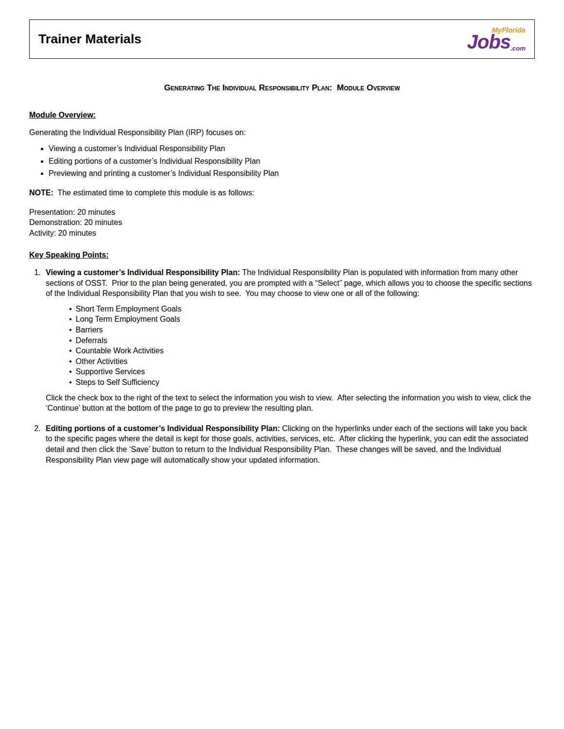Trainer Materials
MyFlorida Jobs.com
Generating The Individual Responsibility Plan: Module Overview
Module Overview:
Generating the Individual Responsibility Plan (IRP) focuses on:
Viewing a customer’s Individual Responsibility Plan
Editing portions of a customer’s Individual Responsibility Plan
Previewing and printing a customer’s Individual Responsibility Plan
NOTE: The estimated time to complete this module is as follows:
Presentation: 20 minutes
Demonstration: 20 minutes
Activity: 20 minutes
Key Speaking Points:
Viewing a customer’s Individual Responsibility Plan: The Individual Responsibility Plan is populated with information from many other sections of OSST. Prior to the plan being generated, you are prompted with a “Select” page, which allows you to choose the specific sections of the Individual Responsibility Plan that you wish to see. You may choose to view one or all of the following:
Short Term Employment Goals
Long Term Employment Goals
Barriers
Deferrals
Countable Work Activities
Other Activities
Supportive Services
Steps to Self Sufficiency
Click the check box to the right of the text to select the information you wish to view. After selecting the information you wish to view, click the ‘Continue’ button at the bottom of the page to go to preview the resulting plan.
Editing portions of a customer’s Individual Responsibility Plan: Clicking on the hyperlinks under each of the sections will take you back to the specific pages where the detail is kept for those goals, activities, services, etc. After clicking the hyperlink, you can edit the associated detail and then click the ‘Save’ button to return to the Individual Responsibility Plan. These changes will be saved, and the Individual Responsibility Plan view page will automatically show your updated information.